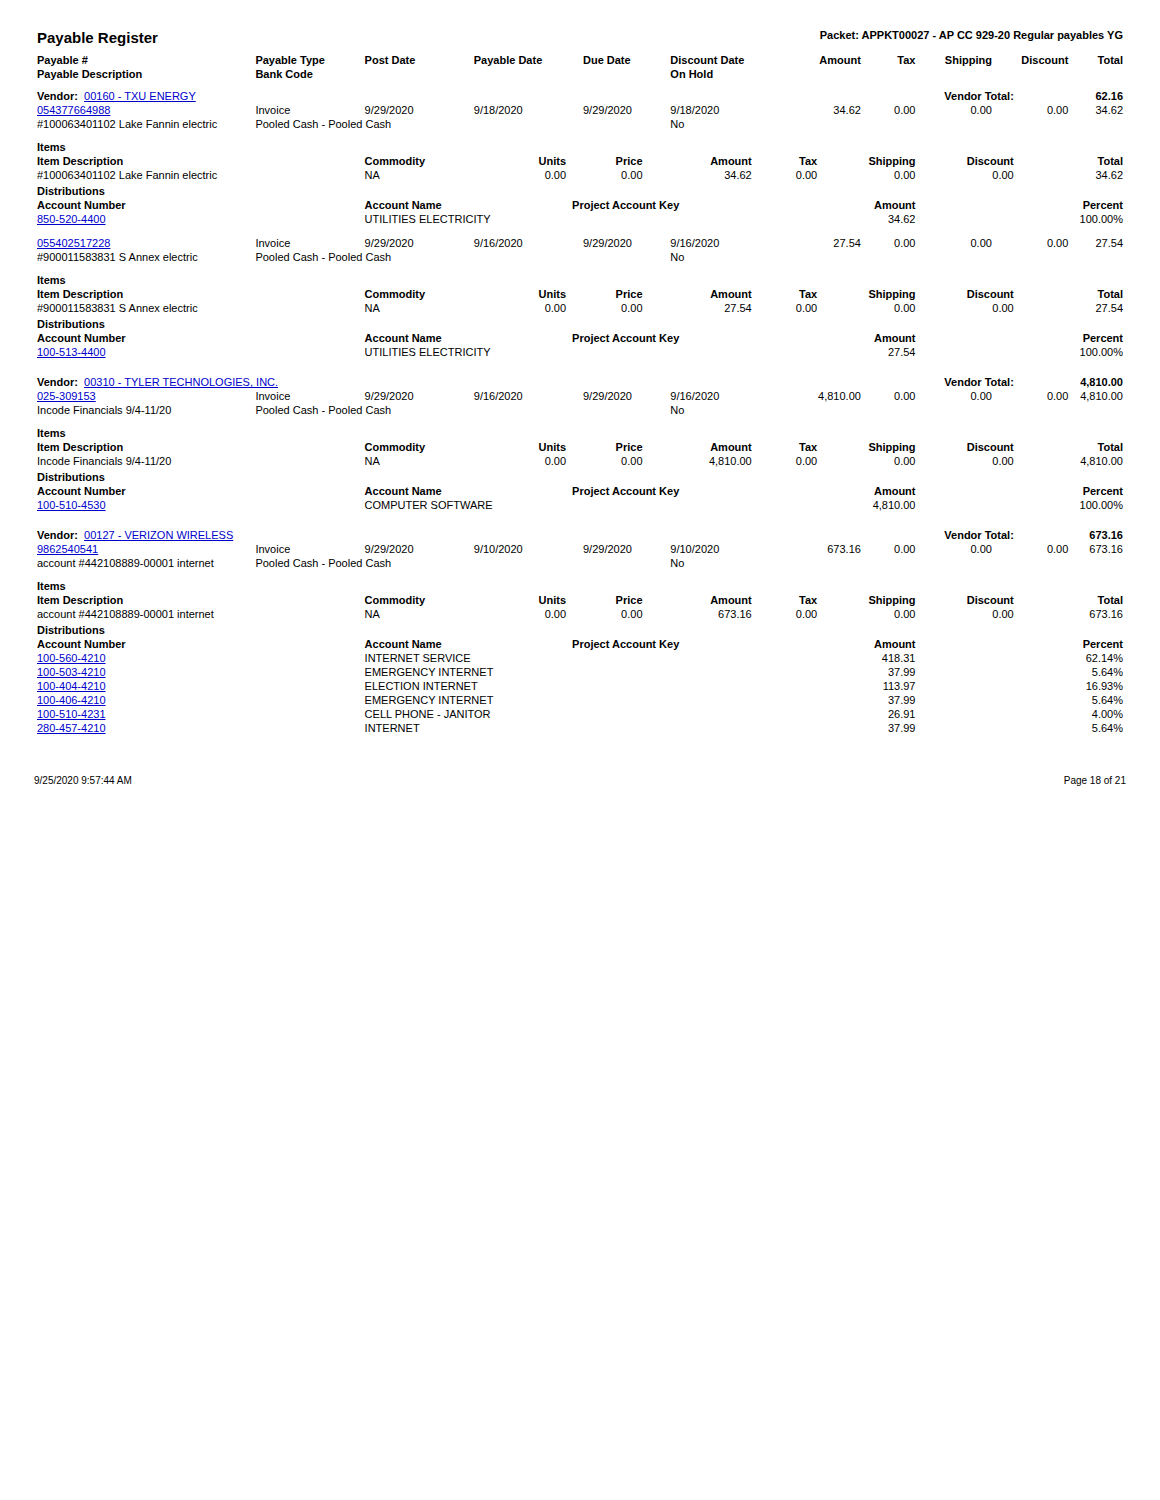| Payable Register | Packet: APPKT00027 - AP CC 929-20 Regular payables YG |
| Payable # | Payable Type | Post Date | Payable Date | Due Date | Discount Date | Amount | Tax | Shipping | Discount | Total |
| Payable Description | Bank Code | | | On Hold | |
| Vendor: 00160 - TXU ENERGY | Vendor Total: | 62.16 |
| 054377664988 | Invoice | 9/29/2020 | 9/18/2020 | 9/29/2020 | 9/18/2020 | 34.62 | 0.00 | 0.00 | 0.00 | 34.62 |
| #100063401102 Lake Fannin electric | Pooled Cash - Pooled Cash | | No | |
| Items |
| Item Description | Commodity | Units | Price | Amount | Tax | Shipping | Discount | Total |
| #100063401102 Lake Fannin electric | NA | 0.00 | 0.00 | 34.62 | 0.00 | 0.00 | 0.00 | 34.62 |
| Distributions |
| Account Number | Account Name | Project Account Key | Amount | Percent |
| 850-520-4400 | UTILITIES ELECTRICITY | | 34.62 | 100.00% |
| 055402517228 | Invoice | 9/29/2020 | 9/16/2020 | 9/29/2020 | 9/16/2020 | 27.54 | 0.00 | 0.00 | 0.00 | 27.54 |
| #900011583831 S Annex electric | Pooled Cash - Pooled Cash | | No | |
| Items |
| Item Description | Commodity | Units | Price | Amount | Tax | Shipping | Discount | Total |
| #900011583831 S Annex electric | NA | 0.00 | 0.00 | 27.54 | 0.00 | 0.00 | 0.00 | 27.54 |
| Distributions |
| Account Number | Account Name | Project Account Key | Amount | Percent |
| 100-513-4400 | UTILITIES ELECTRICITY | | 27.54 | 100.00% |
| Vendor: 00310 - TYLER TECHNOLOGIES, INC. | Vendor Total: | 4,810.00 |
| 025-309153 | Invoice | 9/29/2020 | 9/16/2020 | 9/29/2020 | 9/16/2020 | 4,810.00 | 0.00 | 0.00 | 0.00 | 4,810.00 |
| Incode Financials 9/4-11/20 | Pooled Cash - Pooled Cash | | No | |
| Items |
| Item Description | Commodity | Units | Price | Amount | Tax | Shipping | Discount | Total |
| Incode Financials 9/4-11/20 | NA | 0.00 | 0.00 | 4,810.00 | 0.00 | 0.00 | 0.00 | 4,810.00 |
| Distributions |
| Account Number | Account Name | Project Account Key | Amount | Percent |
| 100-510-4530 | COMPUTER SOFTWARE | | 4,810.00 | 100.00% |
| Vendor: 00127 - VERIZON WIRELESS | Vendor Total: | 673.16 |
| 9862540541 | Invoice | 9/29/2020 | 9/10/2020 | 9/29/2020 | 9/10/2020 | 673.16 | 0.00 | 0.00 | 0.00 | 673.16 |
| account #442108889-00001 internet | Pooled Cash - Pooled Cash | | No | |
| Items |
| Item Description | Commodity | Units | Price | Amount | Tax | Shipping | Discount | Total |
| account #442108889-00001 internet | NA | 0.00 | 0.00 | 673.16 | 0.00 | 0.00 | 0.00 | 673.16 |
| Distributions |
| Account Number | Account Name | Project Account Key | Amount | Percent |
| 100-560-4210 | INTERNET SERVICE | | 418.31 | 62.14% |
| 100-503-4210 | EMERGENCY INTERNET | | 37.99 | 5.64% |
| 100-404-4210 | ELECTION INTERNET | | 113.97 | 16.93% |
| 100-406-4210 | EMERGENCY INTERNET | | 37.99 | 5.64% |
| 100-510-4231 | CELL PHONE - JANITOR | | 26.91 | 4.00% |
| 280-457-4210 | INTERNET | | 37.99 | 5.64% |
9/25/2020 9:57:44 AM
Page 18 of 21